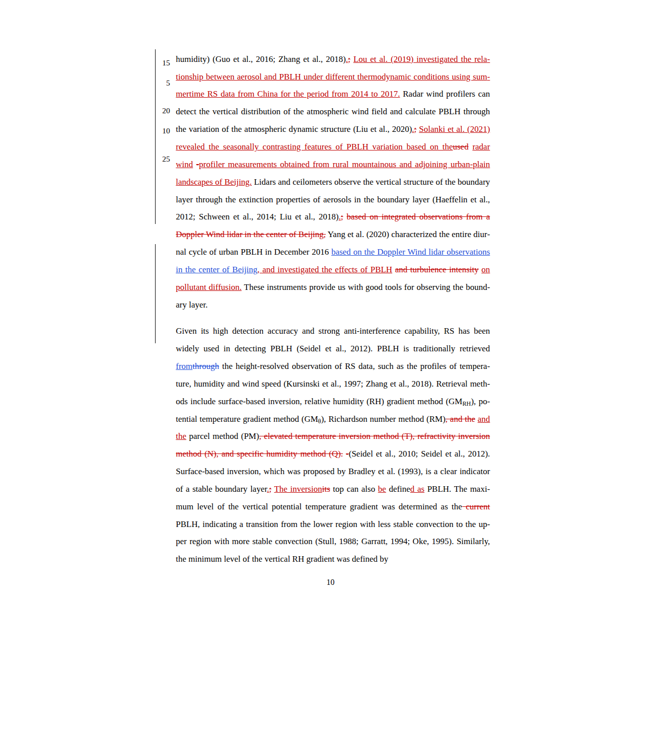humidity) (Guo et al., 2016; Zhang et al., 2018).; Lou et al. (2019) investigated the relationship between aerosol and PBLH under different thermodynamic conditions using summertime RS data from China for the period from 2014 to 2017. Radar wind profilers can detect the vertical distribution of the atmospheric wind field and calculate PBLH through the variation of the atmospheric dynamic structure (Liu et al., 2020).; Solanki et al. (2021) revealed the seasonally contrasting features of PBLH variation based on theused radar wind -profiler measurements obtained from rural mountainous and adjoining urban-plain landscapes of Beijing. Lidars and ceilometers observe the vertical structure of the boundary layer through the extinction properties of aerosols in the boundary layer (Haeffelin et al., 2012; Schween et al., 2014; Liu et al., 2018).; based on integrated observations from a Doppler Wind lidar in the center of Beijing, Yang et al. (2020) characterized the entire diurnal cycle of urban PBLH in December 2016 based on the Doppler Wind lidar observations in the center of Beijing, and investigated the effects of PBLH and turbulence intensity on pollutant diffusion. These instruments provide us with good tools for observing the boundary layer. 5 10
Given its high detection accuracy and strong anti-interference capability, RS has been widely used in detecting PBLH (Seidel et al., 2012). PBLH is traditionally retrieved fromthrough the height-resolved observation of RS data, such as the profiles of temperature, humidity and wind speed (Kursinski et al., 1997; Zhang et al., 2018). Retrieval methods include surface-based inversion, relative humidity (RH) gradient method (GMRH), potential temperature gradient method (GMθ), Richardson number method (RM), and the and the parcel method (PM), elevated temperature inversion method (T), refractivity inversion method (N), and specific humidity method (Q). -(Seidel et al., 2010; Seidel et al., 2012). Surface-based inversion, which was proposed by Bradley et al. (1993), is a clear indicator of a stable boundary layer.; The inversionits top can also be defined as PBLH. The maximum level of the vertical potential temperature gradient was determined as the current PBLH, indicating a transition from the lower region with less stable convection to the upper region with more stable convection (Stull, 1988; Garratt, 1994; Oke, 1995). Similarly, the minimum level of the vertical RH gradient was defined by 15 20 25
10